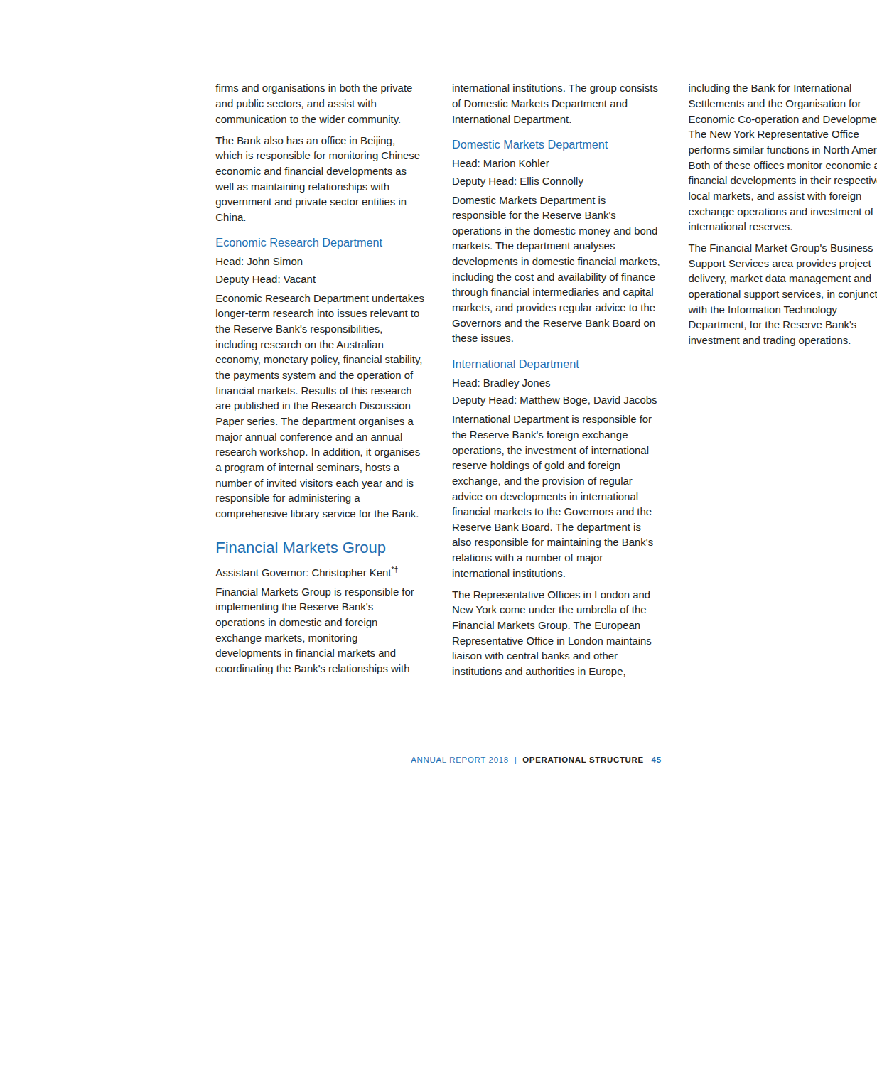firms and organisations in both the private and public sectors, and assist with communication to the wider community.
The Bank also has an office in Beijing, which is responsible for monitoring Chinese economic and financial developments as well as maintaining relationships with government and private sector entities in China.
Economic Research Department
Head: John Simon
Deputy Head: Vacant
Economic Research Department undertakes longer-term research into issues relevant to the Reserve Bank's responsibilities, including research on the Australian economy, monetary policy, financial stability, the payments system and the operation of financial markets. Results of this research are published in the Research Discussion Paper series. The department organises a major annual conference and an annual research workshop. In addition, it organises a program of internal seminars, hosts a number of invited visitors each year and is responsible for administering a comprehensive library service for the Bank.
Financial Markets Group
Assistant Governor: Christopher Kent*†
Financial Markets Group is responsible for implementing the Reserve Bank's operations in domestic and foreign exchange markets, monitoring developments in financial markets and coordinating the Bank's relationships with international institutions. The group consists of Domestic Markets Department and International Department.
Domestic Markets Department
Head: Marion Kohler
Deputy Head: Ellis Connolly
Domestic Markets Department is responsible for the Reserve Bank's operations in the domestic money and bond markets. The department analyses developments in domestic financial markets, including the cost and availability of finance through financial intermediaries and capital markets, and provides regular advice to the Governors and the Reserve Bank Board on these issues.
International Department
Head: Bradley Jones
Deputy Head: Matthew Boge, David Jacobs
International Department is responsible for the Reserve Bank's foreign exchange operations, the investment of international reserve holdings of gold and foreign exchange, and the provision of regular advice on developments in international financial markets to the Governors and the Reserve Bank Board. The department is also responsible for maintaining the Bank's relations with a number of major international institutions.
The Representative Offices in London and New York come under the umbrella of the Financial Markets Group. The European Representative Office in London maintains liaison with central banks and other institutions and authorities in Europe, including the Bank for International Settlements and the Organisation for Economic Co-operation and Development. The New York Representative Office performs similar functions in North America. Both of these offices monitor economic and financial developments in their respective local markets, and assist with foreign exchange operations and investment of international reserves.
The Financial Market Group's Business Support Services area provides project delivery, market data management and operational support services, in conjunction with the Information Technology Department, for the Reserve Bank's investment and trading operations.
ANNUAL REPORT 2018 | OPERATIONAL STRUCTURE 45